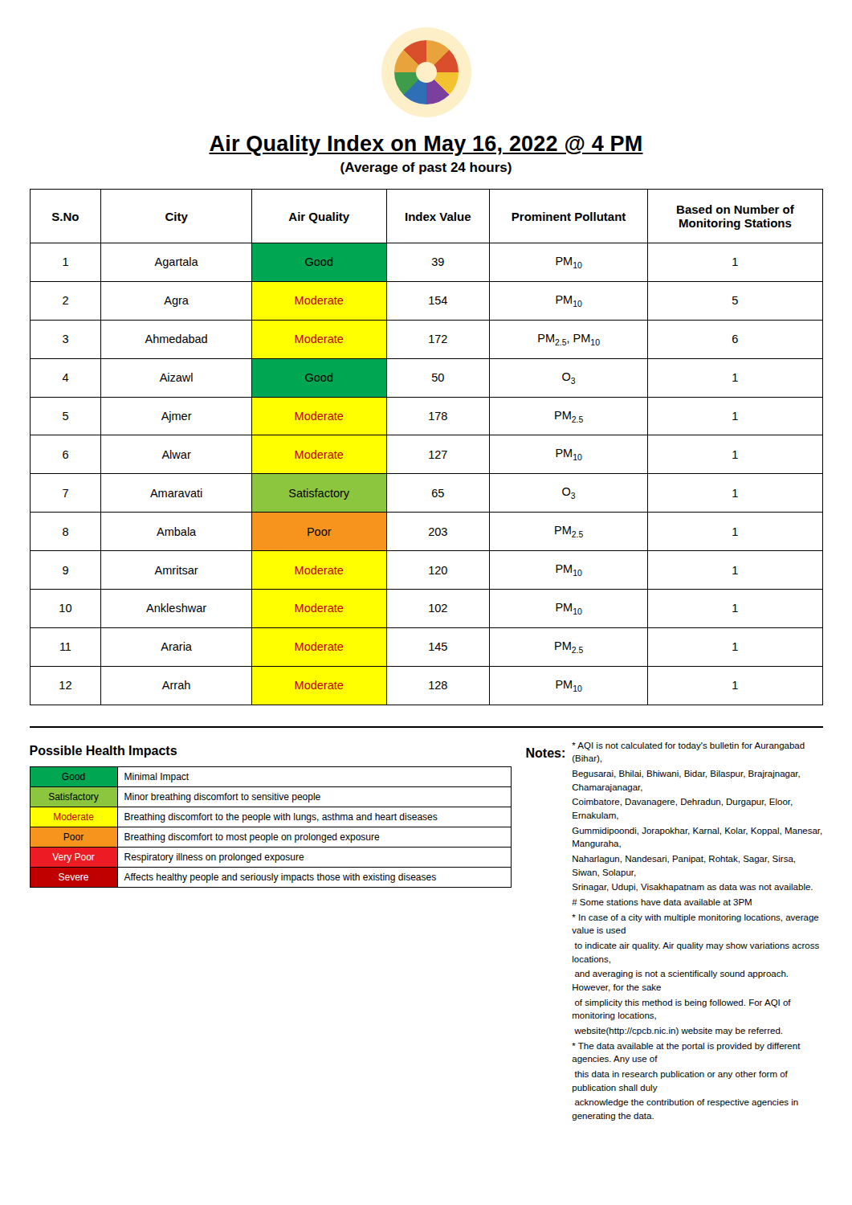Air Quality Index on May 16, 2022 @ 4 PM
(Average of past 24 hours)
| S.No | City | Air Quality | Index Value | Prominent Pollutant | Based on Number of Monitoring Stations |
| --- | --- | --- | --- | --- | --- |
| 1 | Agartala | Good | 39 | PM 10 | 1 |
| 2 | Agra | Moderate | 154 | PM 10 | 5 |
| 3 | Ahmedabad | Moderate | 172 | PM 2.5 , PM 10 | 6 |
| 4 | Aizawl | Good | 50 | O 3 | 1 |
| 5 | Ajmer | Moderate | 178 | PM 2.5 | 1 |
| 6 | Alwar | Moderate | 127 | PM 10 | 1 |
| 7 | Amaravati | Satisfactory | 65 | O 3 | 1 |
| 8 | Ambala | Poor | 203 | PM 2.5 | 1 |
| 9 | Amritsar | Moderate | 120 | PM 10 | 1 |
| 10 | Ankleshwar | Moderate | 102 | PM 10 | 1 |
| 11 | Araria | Moderate | 145 | PM 2.5 | 1 |
| 12 | Arrah | Moderate | 128 | PM 10 | 1 |
Possible Health Impacts
| Good | Minimal Impact |
| Satisfactory | Minor breathing discomfort to sensitive people |
| Moderate | Breathing discomfort to the people with lungs, asthma and heart diseases |
| Poor | Breathing discomfort to most people on prolonged exposure |
| Very Poor | Respiratory illness on prolonged exposure |
| Severe | Affects healthy people and seriously impacts those with existing diseases |
Notes:
* AQI is not calculated for today's bulletin for Aurangabad (Bihar),
Begusarai, Bhilai, Bhiwani, Bidar, Bilaspur, Brajrajnagar, Chamarajanagar,
Coimbatore, Davanagere, Dehradun, Durgapur, Eloor, Ernakulam,
Gummidipoondi, Jorapokhar, Karnal, Kolar, Koppal, Manesar, Manguraha,
Naharlagun, Nandesari, Panipat, Rohtak, Sagar, Sirsa, Siwan, Solapur,
Srinagar, Udupi, Visakhapatnam as data was not available.
# Some stations have data available at 3PM
* In case of a city with multiple monitoring locations, average value is used
to indicate air quality. Air quality may show variations across locations,
and averaging is not a scientifically sound approach. However, for the sake
of simplicity this method is being followed. For AQI of monitoring locations,
website(http://cpcb.nic.in) website may be referred.
* The data available at the portal is provided by different agencies. Any use of
this data in research publication or any other form of publication shall duly
acknowledge the contribution of respective agencies in generating the data.